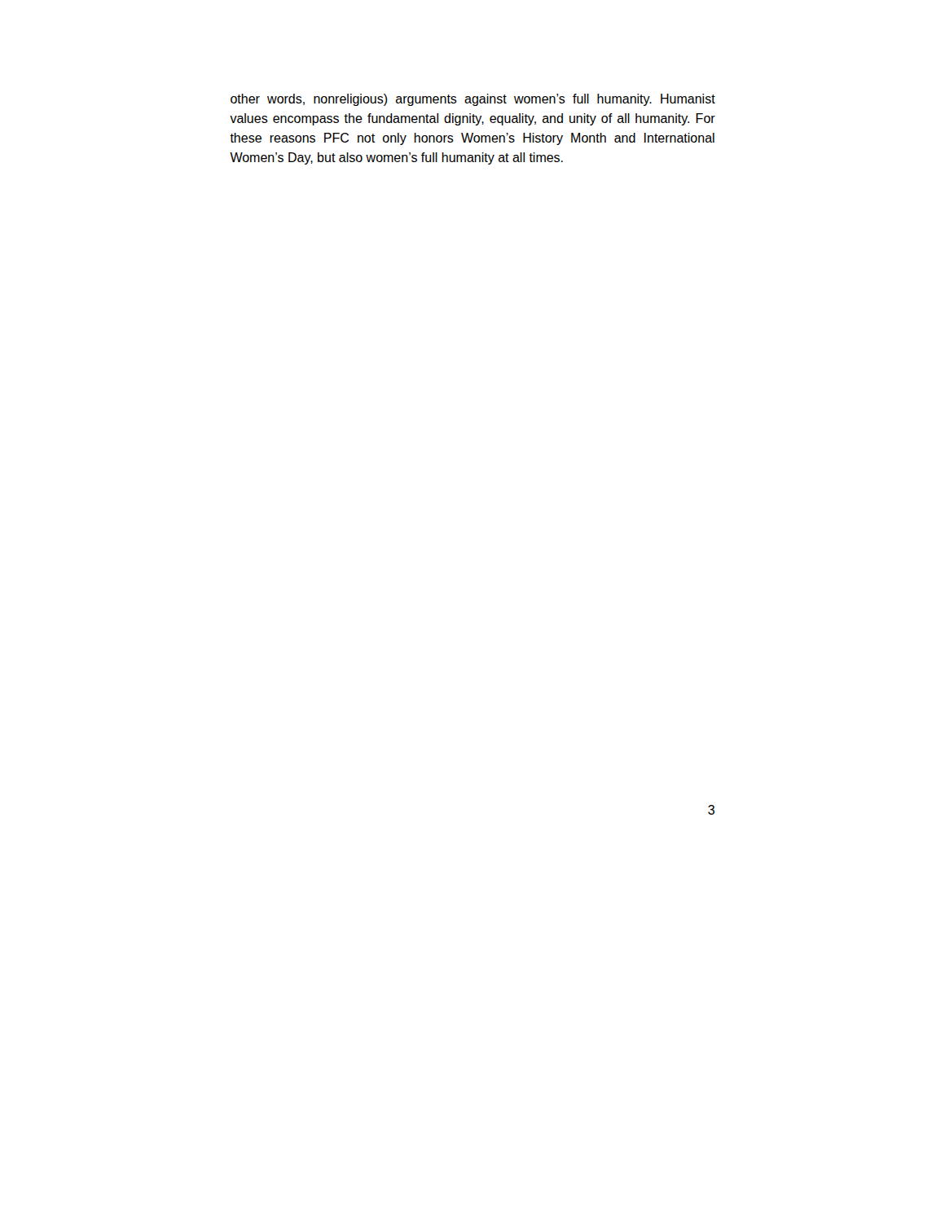other words, nonreligious) arguments against women’s full humanity. Humanist values encompass the fundamental dignity, equality, and unity of all humanity. For these reasons PFC not only honors Women’s History Month and International Women’s Day, but also women’s full humanity at all times.
3